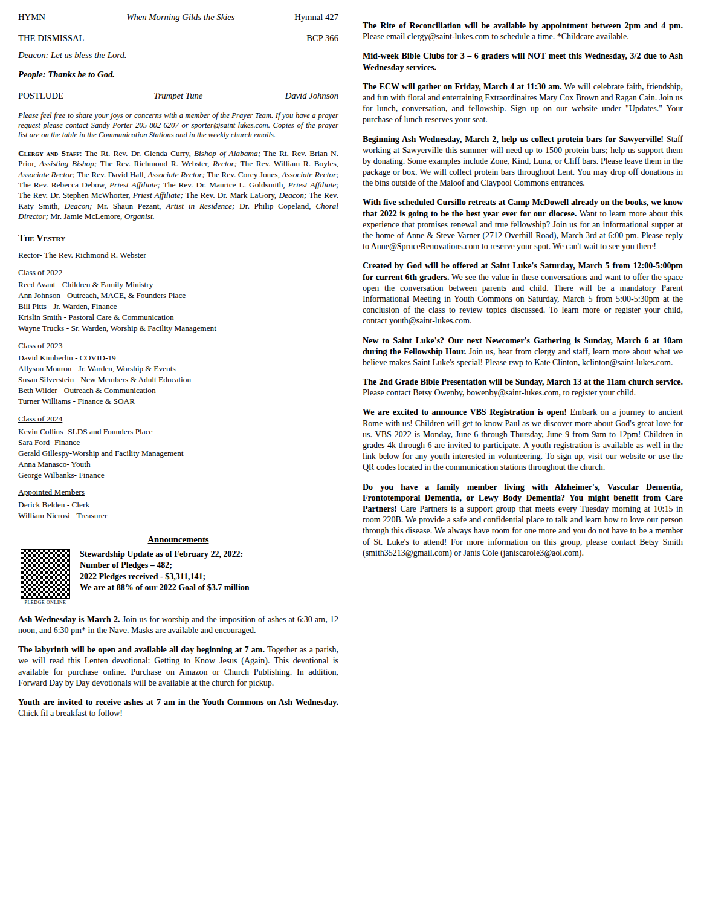HYMN When Morning Gilds the Skies Hymnal 427
THE DISMISSAL BCP 366
Deacon: Let us bless the Lord.
People: Thanks be to God.
POSTLUDE Trumpet Tune David Johnson
Please feel free to share your joys or concerns with a member of the Prayer Team. If you have a prayer request please contact Sandy Porter 205-802-6207 or sporter@saint-lukes.com. Copies of the prayer list are on the table in the Communication Stations and in the weekly church emails.
Clergy and Staff: The Rt. Rev. Dr. Glenda Curry, Bishop of Alabama; The Rt. Rev. Brian N. Prior, Assisting Bishop; The Rev. Richmond R. Webster, Rector; The Rev. William R. Boyles, Associate Rector; The Rev. David Hall, Associate Rector; The Rev. Corey Jones, Associate Rector; The Rev. Rebecca Debow, Priest Affiliate; The Rev. Dr. Maurice L. Goldsmith, Priest Affiliate; The Rev. Dr. Stephen McWhorter, Priest Affiliate; The Rev. Dr. Mark LaGory, Deacon; The Rev. Katy Smith, Deacon; Mr. Shaun Pezant, Artist in Residence; Dr. Philip Copeland, Choral Director; Mr. Jamie McLemore, Organist.
The Vestry
Rector- The Rev. Richmond R. Webster
Class of 2022
Reed Avant - Children & Family Ministry
Ann Johnson - Outreach, MACE, & Founders Place
Bill Pitts - Jr. Warden, Finance
Krislin Smith - Pastoral Care & Communication
Wayne Trucks - Sr. Warden, Worship & Facility Management
Class of 2023
David Kimberlin - COVID-19
Allyson Mouron - Jr. Warden, Worship & Events
Susan Silverstein - New Members & Adult Education
Beth Wilder - Outreach & Communication
Turner Williams - Finance & SOAR
Class of 2024
Kevin Collins- SLDS and Founders Place
Sara Ford- Finance
Gerald Gillespy-Worship and Facility Management
Anna Manasco- Youth
George Wilbanks- Finance
Appointed Members
Derick Belden - Clerk
William Nicrosi - Treasurer
Announcements
PLEDGE ONLINE
Stewardship Update as of February 22, 2022:
Number of Pledges – 482;
2022 Pledges received - $3,311,141;
We are at 88% of our 2022 Goal of $3.7 million
Ash Wednesday is March 2. Join us for worship and the imposition of ashes at 6:30 am, 12 noon, and 6:30 pm* in the Nave. Masks are available and encouraged.
The labyrinth will be open and available all day beginning at 7 am. Together as a parish, we will read this Lenten devotional: Getting to Know Jesus (Again). This devotional is available for purchase online. Purchase on Amazon or Church Publishing. In addition, Forward Day by Day devotionals will be available at the church for pickup.
Youth are invited to receive ashes at 7 am in the Youth Commons on Ash Wednesday. Chick fil a breakfast to follow!
The Rite of Reconciliation will be available by appointment between 2pm and 4 pm. Please email clergy@saint-lukes.com to schedule a time. *Childcare available.
Mid-week Bible Clubs for 3 – 6 graders will NOT meet this Wednesday, 3/2 due to Ash Wednesday services.
The ECW will gather on Friday, March 4 at 11:30 am. We will celebrate faith, friendship, and fun with floral and entertaining Extraordinaires Mary Cox Brown and Ragan Cain. Join us for lunch, conversation, and fellowship. Sign up on our website under "Updates." Your purchase of lunch reserves your seat.
Beginning Ash Wednesday, March 2, help us collect protein bars for Sawyerville! Staff working at Sawyerville this summer will need up to 1500 protein bars; help us support them by donating. Some examples include Zone, Kind, Luna, or Cliff bars. Please leave them in the package or box. We will collect protein bars throughout Lent. You may drop off donations in the bins outside of the Maloof and Claypool Commons entrances.
With five scheduled Cursillo retreats at Camp McDowell already on the books, we know that 2022 is going to be the best year ever for our diocese. Want to learn more about this experience that promises renewal and true fellowship? Join us for an informational supper at the home of Anne & Steve Varner (2712 Overhill Road), March 3rd at 6:00 pm. Please reply to Anne@SpruceRenovations.com to reserve your spot. We can't wait to see you there!
Created by God will be offered at Saint Luke's Saturday, March 5 from 12:00-5:00pm for current 6th graders. We see the value in these conversations and want to offer the space open the conversation between parents and child. There will be a mandatory Parent Informational Meeting in Youth Commons on Saturday, March 5 from 5:00-5:30pm at the conclusion of the class to review topics discussed. To learn more or register your child, contact youth@saint-lukes.com.
New to Saint Luke's? Our next Newcomer's Gathering is Sunday, March 6 at 10am during the Fellowship Hour. Join us, hear from clergy and staff, learn more about what we believe makes Saint Luke's special! Please rsvp to Kate Clinton, kclinton@saint-lukes.com.
The 2nd Grade Bible Presentation will be Sunday, March 13 at the 11am church service. Please contact Betsy Owenby, bowenby@saint-lukes.com, to register your child.
We are excited to announce VBS Registration is open! Embark on a journey to ancient Rome with us! Children will get to know Paul as we discover more about God's great love for us. VBS 2022 is Monday, June 6 through Thursday, June 9 from 9am to 12pm! Children in grades 4k through 6 are invited to participate. A youth registration is available as well in the link below for any youth interested in volunteering. To sign up, visit our website or use the QR codes located in the communication stations throughout the church.
Do you have a family member living with Alzheimer's, Vascular Dementia, Frontotemporal Dementia, or Lewy Body Dementia? You might benefit from Care Partners! Care Partners is a support group that meets every Tuesday morning at 10:15 in room 220B. We provide a safe and confidential place to talk and learn how to love our person through this disease. We always have room for one more and you do not have to be a member of St. Luke's to attend! For more information on this group, please contact Betsy Smith (smith35213@gmail.com) or Janis Cole (janiscarole3@aol.com).